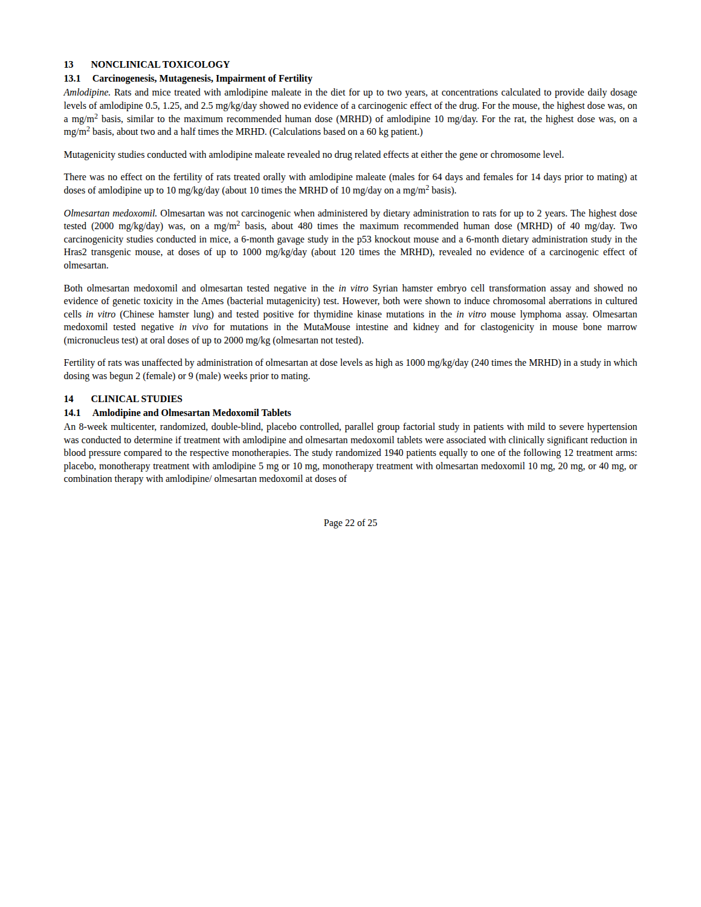13 NONCLINICAL TOXICOLOGY
13.1 Carcinogenesis, Mutagenesis, Impairment of Fertility
Amlodipine. Rats and mice treated with amlodipine maleate in the diet for up to two years, at concentrations calculated to provide daily dosage levels of amlodipine 0.5, 1.25, and 2.5 mg/kg/day showed no evidence of a carcinogenic effect of the drug. For the mouse, the highest dose was, on a mg/m2 basis, similar to the maximum recommended human dose (MRHD) of amlodipine 10 mg/day. For the rat, the highest dose was, on a mg/m2 basis, about two and a half times the MRHD. (Calculations based on a 60 kg patient.)
Mutagenicity studies conducted with amlodipine maleate revealed no drug related effects at either the gene or chromosome level.
There was no effect on the fertility of rats treated orally with amlodipine maleate (males for 64 days and females for 14 days prior to mating) at doses of amlodipine up to 10 mg/kg/day (about 10 times the MRHD of 10 mg/day on a mg/m2 basis).
Olmesartan medoxomil. Olmesartan was not carcinogenic when administered by dietary administration to rats for up to 2 years. The highest dose tested (2000 mg/kg/day) was, on a mg/m2 basis, about 480 times the maximum recommended human dose (MRHD) of 40 mg/day. Two carcinogenicity studies conducted in mice, a 6-month gavage study in the p53 knockout mouse and a 6-month dietary administration study in the Hras2 transgenic mouse, at doses of up to 1000 mg/kg/day (about 120 times the MRHD), revealed no evidence of a carcinogenic effect of olmesartan.
Both olmesartan medoxomil and olmesartan tested negative in the in vitro Syrian hamster embryo cell transformation assay and showed no evidence of genetic toxicity in the Ames (bacterial mutagenicity) test. However, both were shown to induce chromosomal aberrations in cultured cells in vitro (Chinese hamster lung) and tested positive for thymidine kinase mutations in the in vitro mouse lymphoma assay. Olmesartan medoxomil tested negative in vivo for mutations in the MutaMouse intestine and kidney and for clastogenicity in mouse bone marrow (micronucleus test) at oral doses of up to 2000 mg/kg (olmesartan not tested).
Fertility of rats was unaffected by administration of olmesartan at dose levels as high as 1000 mg/kg/day (240 times the MRHD) in a study in which dosing was begun 2 (female) or 9 (male) weeks prior to mating.
14 CLINICAL STUDIES
14.1 Amlodipine and Olmesartan Medoxomil Tablets
An 8-week multicenter, randomized, double-blind, placebo controlled, parallel group factorial study in patients with mild to severe hypertension was conducted to determine if treatment with amlodipine and olmesartan medoxomil tablets were associated with clinically significant reduction in blood pressure compared to the respective monotherapies. The study randomized 1940 patients equally to one of the following 12 treatment arms: placebo, monotherapy treatment with amlodipine 5 mg or 10 mg, monotherapy treatment with olmesartan medoxomil 10 mg, 20 mg, or 40 mg, or combination therapy with amlodipine/ olmesartan medoxomil at doses of
Page 22 of 25